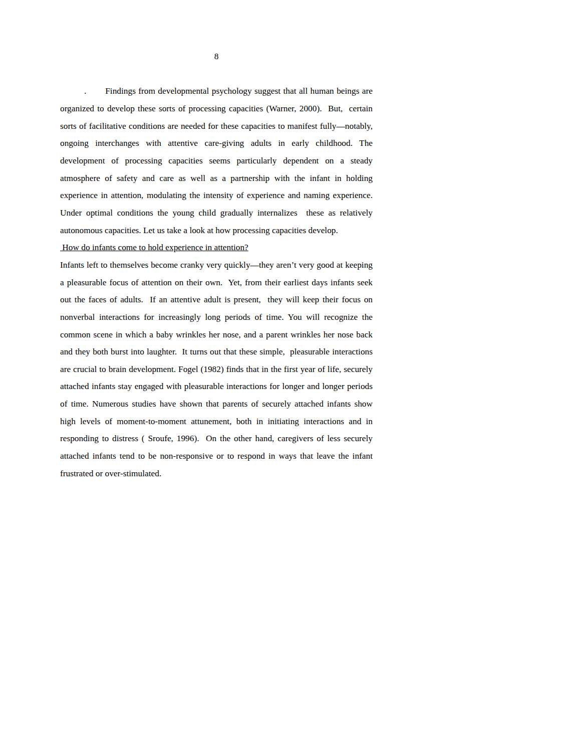8
. Findings from developmental psychology suggest that all human beings are organized to develop these sorts of processing capacities (Warner, 2000). But, certain sorts of facilitative conditions are needed for these capacities to manifest fully—notably, ongoing interchanges with attentive care-giving adults in early childhood. The development of processing capacities seems particularly dependent on a steady atmosphere of safety and care as well as a partnership with the infant in holding experience in attention, modulating the intensity of experience and naming experience. Under optimal conditions the young child gradually internalizes these as relatively autonomous capacities. Let us take a look at how processing capacities develop.
How do infants come to hold experience in attention?
Infants left to themselves become cranky very quickly—they aren’t very good at keeping a pleasurable focus of attention on their own. Yet, from their earliest days infants seek out the faces of adults. If an attentive adult is present, they will keep their focus on nonverbal interactions for increasingly long periods of time. You will recognize the common scene in which a baby wrinkles her nose, and a parent wrinkles her nose back and they both burst into laughter. It turns out that these simple, pleasurable interactions are crucial to brain development. Fogel (1982) finds that in the first year of life, securely attached infants stay engaged with pleasurable interactions for longer and longer periods of time. Numerous studies have shown that parents of securely attached infants show high levels of moment-to-moment attunement, both in initiating interactions and in responding to distress ( Sroufe, 1996). On the other hand, caregivers of less securely attached infants tend to be non-responsive or to respond in ways that leave the infant frustrated or over-stimulated.